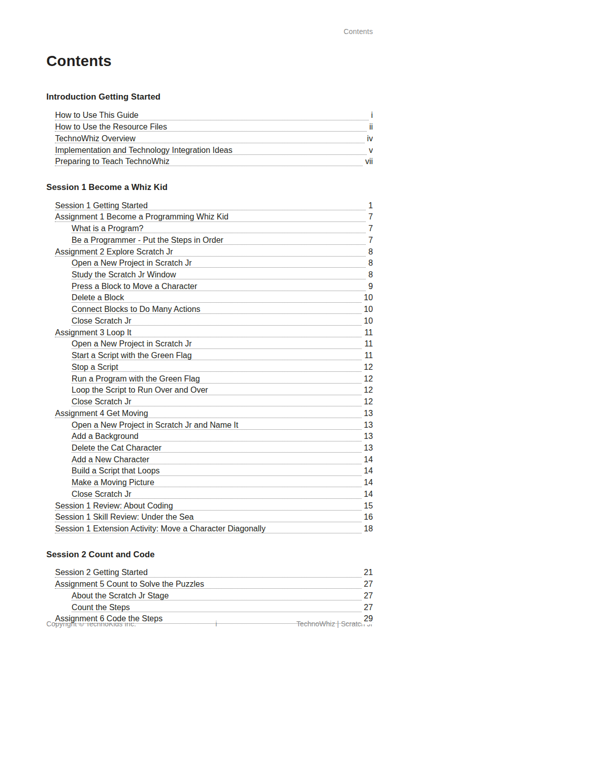Contents
Contents
Introduction Getting Started
iHow to Use This Guide
ii How to Use the Resource Files
iv TechnoWhiz Overview
vImplementation and Technology Integration Ideas
vii Preparing to Teach TechnoWhiz
Session 1 Become a Whiz Kid
1 Session 1 Getting Started
7 Assignment 1 Become a Programming Whiz Kid
7 What is a Program?
7 Be a Programmer - Put the Steps in Order
8 Assignment 2 Explore Scratch Jr
8 Open a New Project in Scratch Jr
8 Study the Scratch Jr Window
9 Press a Block to Move a Character
10 Delete a Block
10 Connect Blocks to Do Many Actions
10 Close Scratch Jr
11 Assignment 3 Loop It
11 Open a New Project in Scratch Jr
11 Start a Script with the Green Flag
12 Stop a Script
12 Run a Program with the Green Flag
12 Loop the Script to Run Over and Over
12 Close Scratch Jr
13 Assignment 4 Get Moving
13 Open a New Project in Scratch Jr and Name It
13 Add a Background
13 Delete the Cat Character
14 Add a New Character
14 Build a Script that Loops
14 Make a Moving Picture
14 Close Scratch Jr
15 Session 1 Review: About Coding
16 Session 1 Skill Review: Under the Sea
18 Session 1 Extension Activity: Move a Character Diagonally
Session 2 Count and Code
21 Session 2 Getting Started
27 Assignment 5 Count to Solve the Puzzles
27 About the Scratch Jr Stage
27 Count the Steps
29 Assignment 6 Code the Steps
Copyright © TechnoKids Inc.
i
TechnoWhiz | Scratch Jr